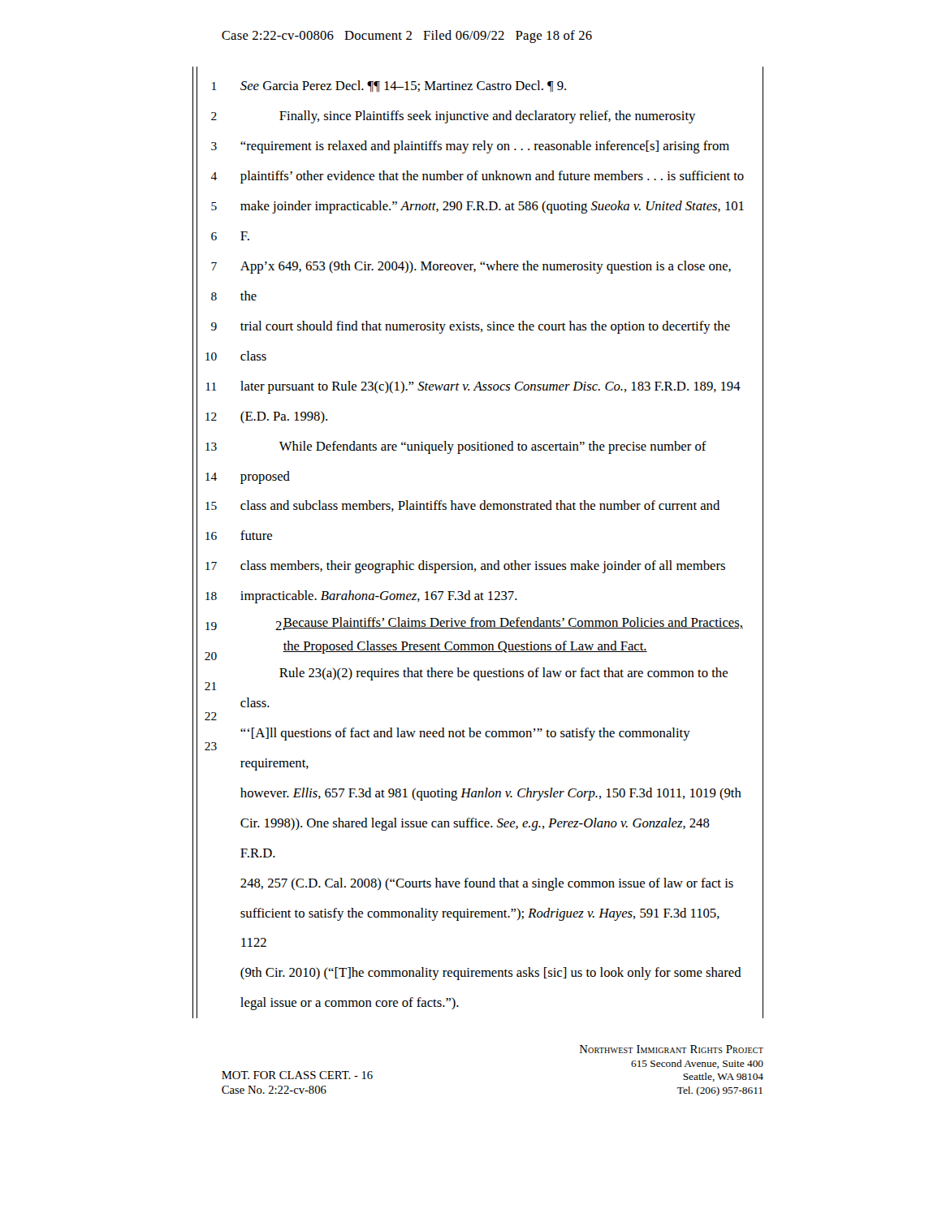Case 2:22-cv-00806 Document 2 Filed 06/09/22 Page 18 of 26
1
2
3
4
5
6
7
8
9
10
11
12
13
14
15
16
17
18
19
20
21
22
23
See Garcia Perez Decl. ¶¶ 14–15; Martinez Castro Decl. ¶ 9.
Finally, since Plaintiffs seek injunctive and declaratory relief, the numerosity
“requirement is relaxed and plaintiffs may rely on . . . reasonable inference[s] arising from
plaintiffs’ other evidence that the number of unknown and future members . . . is sufficient to
make joinder impracticable.” Arnott, 290 F.R.D. at 586 (quoting Sueoka v. United States, 101 F.
App’x 649, 653 (9th Cir. 2004)). Moreover, “where the numerosity question is a close one, the
trial court should find that numerosity exists, since the court has the option to decertify the class
later pursuant to Rule 23(c)(1).” Stewart v. Assocs Consumer Disc. Co., 183 F.R.D. 189, 194
(E.D. Pa. 1998).
While Defendants are “uniquely positioned to ascertain” the precise number of proposed
class and subclass members, Plaintiffs have demonstrated that the number of current and future
class members, their geographic dispersion, and other issues make joinder of all members
impracticable. Barahona-Gomez, 167 F.3d at 1237.
2.
Because Plaintiffs’ Claims Derive from Defendants’ Common Policies and Practices, the Proposed Classes Present Common Questions of Law and Fact.
Rule 23(a)(2) requires that there be questions of law or fact that are common to the class.
“‘[A]ll questions of fact and law need not be common’” to satisfy the commonality requirement,
however. Ellis, 657 F.3d at 981 (quoting Hanlon v. Chrysler Corp., 150 F.3d 1011, 1019 (9th
Cir. 1998)). One shared legal issue can suffice. See, e.g., Perez-Olano v. Gonzalez, 248 F.R.D.
248, 257 (C.D. Cal. 2008) (“Courts have found that a single common issue of law or fact is
sufficient to satisfy the commonality requirement.”); Rodriguez v. Hayes, 591 F.3d 1105, 1122
(9th Cir. 2010) (“[T]he commonality requirements asks [sic] us to look only for some shared
legal issue or a common core of facts.”).
MOT. FOR CLASS CERT. - 16
Case No. 2:22-cv-806
Northwest Immigrant Rights Project
615 Second Avenue, Suite 400
Seattle, WA 98104
Tel. (206) 957-8611